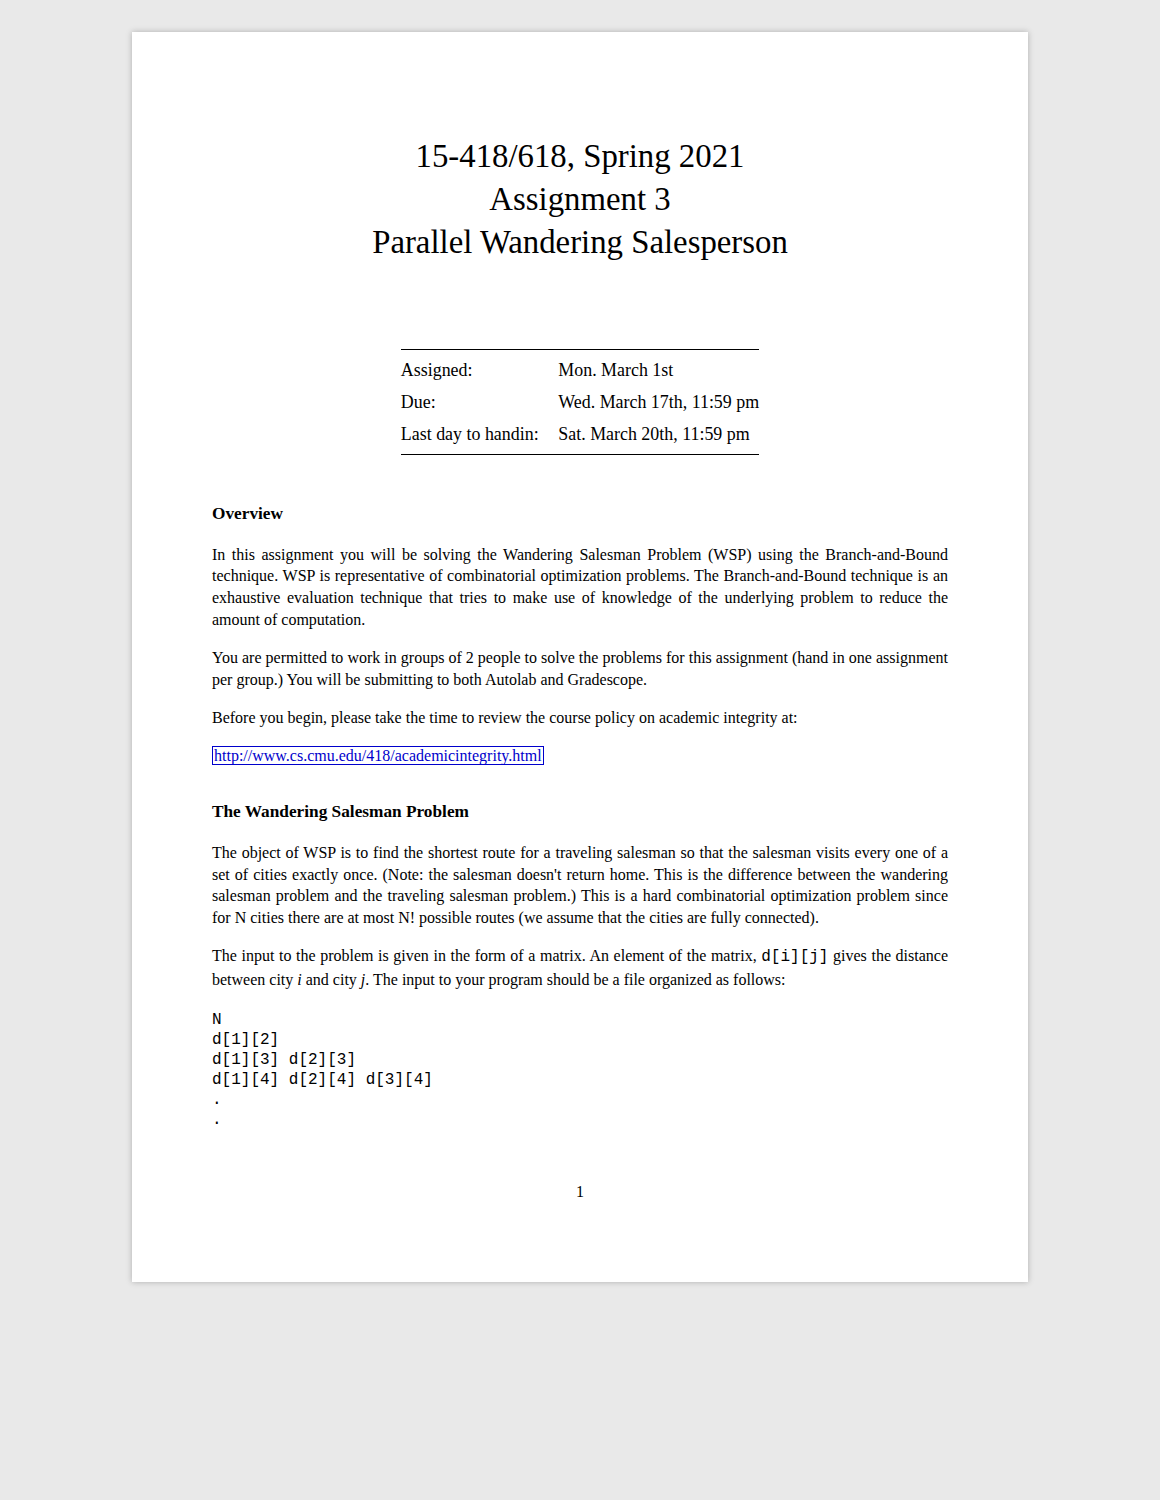15-418/618, Spring 2021 Assignment 3 Parallel Wandering Salesperson
| Assigned: | Mon. March 1st |
| Due: | Wed. March 17th, 11:59 pm |
| Last day to handin: | Sat. March 20th, 11:59 pm |
Overview
In this assignment you will be solving the Wandering Salesman Problem (WSP) using the Branch-and-Bound technique. WSP is representative of combinatorial optimization problems. The Branch-and-Bound technique is an exhaustive evaluation technique that tries to make use of knowledge of the underlying problem to reduce the amount of computation.
You are permitted to work in groups of 2 people to solve the problems for this assignment (hand in one assignment per group.) You will be submitting to both Autolab and Gradescope.
Before you begin, please take the time to review the course policy on academic integrity at:
http://www.cs.cmu.edu/418/academicintegrity.html
The Wandering Salesman Problem
The object of WSP is to find the shortest route for a traveling salesman so that the salesman visits every one of a set of cities exactly once. (Note: the salesman doesn't return home. This is the difference between the wandering salesman problem and the traveling salesman problem.) This is a hard combinatorial optimization problem since for N cities there are at most N! possible routes (we assume that the cities are fully connected).
The input to the problem is given in the form of a matrix. An element of the matrix, d[i][j] gives the distance between city i and city j. The input to your program should be a file organized as follows:
N
d[1][2]
d[1][3] d[2][3]
d[1][4] d[2][4] d[3][4]
.
.
1